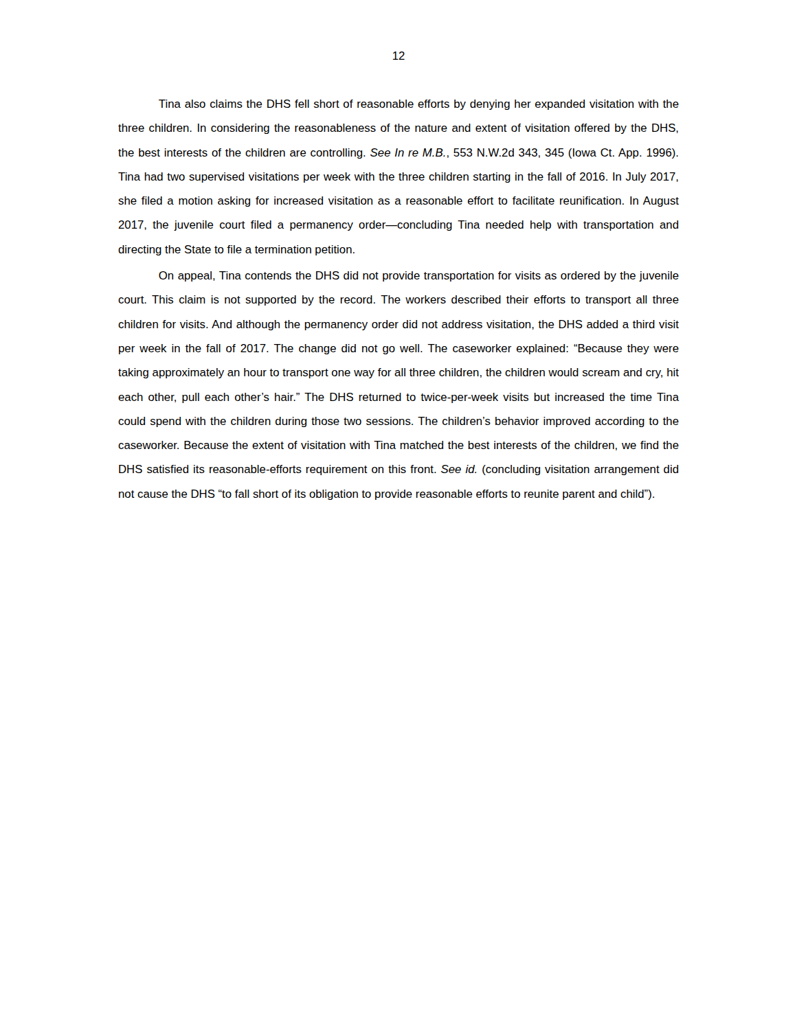12
Tina also claims the DHS fell short of reasonable efforts by denying her expanded visitation with the three children. In considering the reasonableness of the nature and extent of visitation offered by the DHS, the best interests of the children are controlling. See In re M.B., 553 N.W.2d 343, 345 (Iowa Ct. App. 1996). Tina had two supervised visitations per week with the three children starting in the fall of 2016. In July 2017, she filed a motion asking for increased visitation as a reasonable effort to facilitate reunification. In August 2017, the juvenile court filed a permanency order—concluding Tina needed help with transportation and directing the State to file a termination petition.
On appeal, Tina contends the DHS did not provide transportation for visits as ordered by the juvenile court. This claim is not supported by the record. The workers described their efforts to transport all three children for visits. And although the permanency order did not address visitation, the DHS added a third visit per week in the fall of 2017. The change did not go well. The caseworker explained: “Because they were taking approximately an hour to transport one way for all three children, the children would scream and cry, hit each other, pull each other’s hair.” The DHS returned to twice-per-week visits but increased the time Tina could spend with the children during those two sessions. The children’s behavior improved according to the caseworker. Because the extent of visitation with Tina matched the best interests of the children, we find the DHS satisfied its reasonable-efforts requirement on this front. See id. (concluding visitation arrangement did not cause the DHS “to fall short of its obligation to provide reasonable efforts to reunite parent and child”).